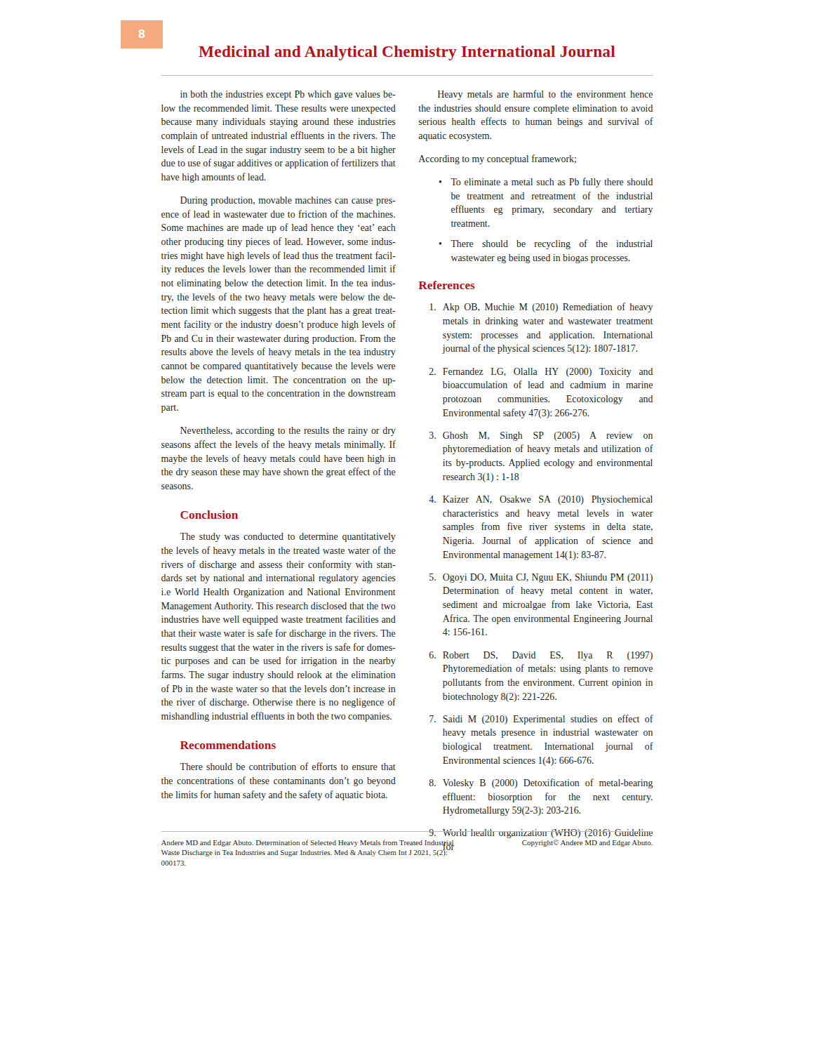8
Medicinal and Analytical Chemistry International Journal
in both the industries except Pb which gave values below the recommended limit. These results were unexpected because many individuals staying around these industries complain of untreated industrial effluents in the rivers. The levels of Lead in the sugar industry seem to be a bit higher due to use of sugar additives or application of fertilizers that have high amounts of lead.
During production, movable machines can cause presence of lead in wastewater due to friction of the machines. Some machines are made up of lead hence they ‘eat’ each other producing tiny pieces of lead. However, some industries might have high levels of lead thus the treatment facility reduces the levels lower than the recommended limit if not eliminating below the detection limit. In the tea industry, the levels of the two heavy metals were below the detection limit which suggests that the plant has a great treatment facility or the industry doesn’t produce high levels of Pb and Cu in their wastewater during production. From the results above the levels of heavy metals in the tea industry cannot be compared quantitatively because the levels were below the detection limit. The concentration on the upstream part is equal to the concentration in the downstream part.
Nevertheless, according to the results the rainy or dry seasons affect the levels of the heavy metals minimally. If maybe the levels of heavy metals could have been high in the dry season these may have shown the great effect of the seasons.
Conclusion
The study was conducted to determine quantitatively the levels of heavy metals in the treated waste water of the rivers of discharge and assess their conformity with standards set by national and international regulatory agencies i.e World Health Organization and National Environment Management Authority. This research disclosed that the two industries have well equipped waste treatment facilities and that their waste water is safe for discharge in the rivers. The results suggest that the water in the rivers is safe for domestic purposes and can be used for irrigation in the nearby farms. The sugar industry should relook at the elimination of Pb in the waste water so that the levels don’t increase in the river of discharge. Otherwise there is no negligence of mishandling industrial effluents in both the two companies.
Recommendations
There should be contribution of efforts to ensure that the concentrations of these contaminants don’t go beyond the limits for human safety and the safety of aquatic biota.
Heavy metals are harmful to the environment hence the industries should ensure complete elimination to avoid serious health effects to human beings and survival of aquatic ecosystem.
According to my conceptual framework;
To eliminate a metal such as Pb fully there should be treatment and retreatment of the industrial effluents eg primary, secondary and tertiary treatment.
There should be recycling of the industrial wastewater eg being used in biogas processes.
References
Akp OB, Muchie M (2010) Remediation of heavy metals in drinking water and wastewater treatment system: processes and application. International journal of the physical sciences 5(12): 1807-1817.
Fernandez LG, Olalla HY (2000) Toxicity and bioaccumulation of lead and cadmium in marine protozoan communities. Ecotoxicology and Environmental safety 47(3): 266-276.
Ghosh M, Singh SP (2005) A review on phytoremediation of heavy metals and utilization of its by-products. Applied ecology and environmental research 3(1) : 1-18
Kaizer AN, Osakwe SA (2010) Physiochemical characteristics and heavy metal levels in water samples from five river systems in delta state, Nigeria. Journal of application of science and Environmental management 14(1): 83-87.
Ogoyi DO, Muita CJ, Nguu EK, Shiundu PM (2011) Determination of heavy metal content in water, sediment and microalgae from lake Victoria, East Africa. The open environmental Engineering Journal 4: 156-161.
Robert DS, David ES, Ilya R (1997) Phytoremediation of metals: using plants to remove pollutants from the environment. Current opinion in biotechnology 8(2): 221-226.
Saidi M (2010) Experimental studies on effect of heavy metals presence in industrial wastewater on biological treatment. International journal of Environmental sciences 1(4): 666-676.
Volesky B (2000) Detoxification of metal-bearing effluent: biosorption for the next century. Hydrometallurgy 59(2-3): 203-216.
World health organization (WHO) (2016) Guideline for
Andere MD and Edgar Abuto. Determination of Selected Heavy Metals from Treated Industrial Waste Discharge in Tea Industries and Sugar Industries. Med & Analy Chem Int J 2021, 5(2): 000173.
Copyright© Andere MD and Edgar Abuto.